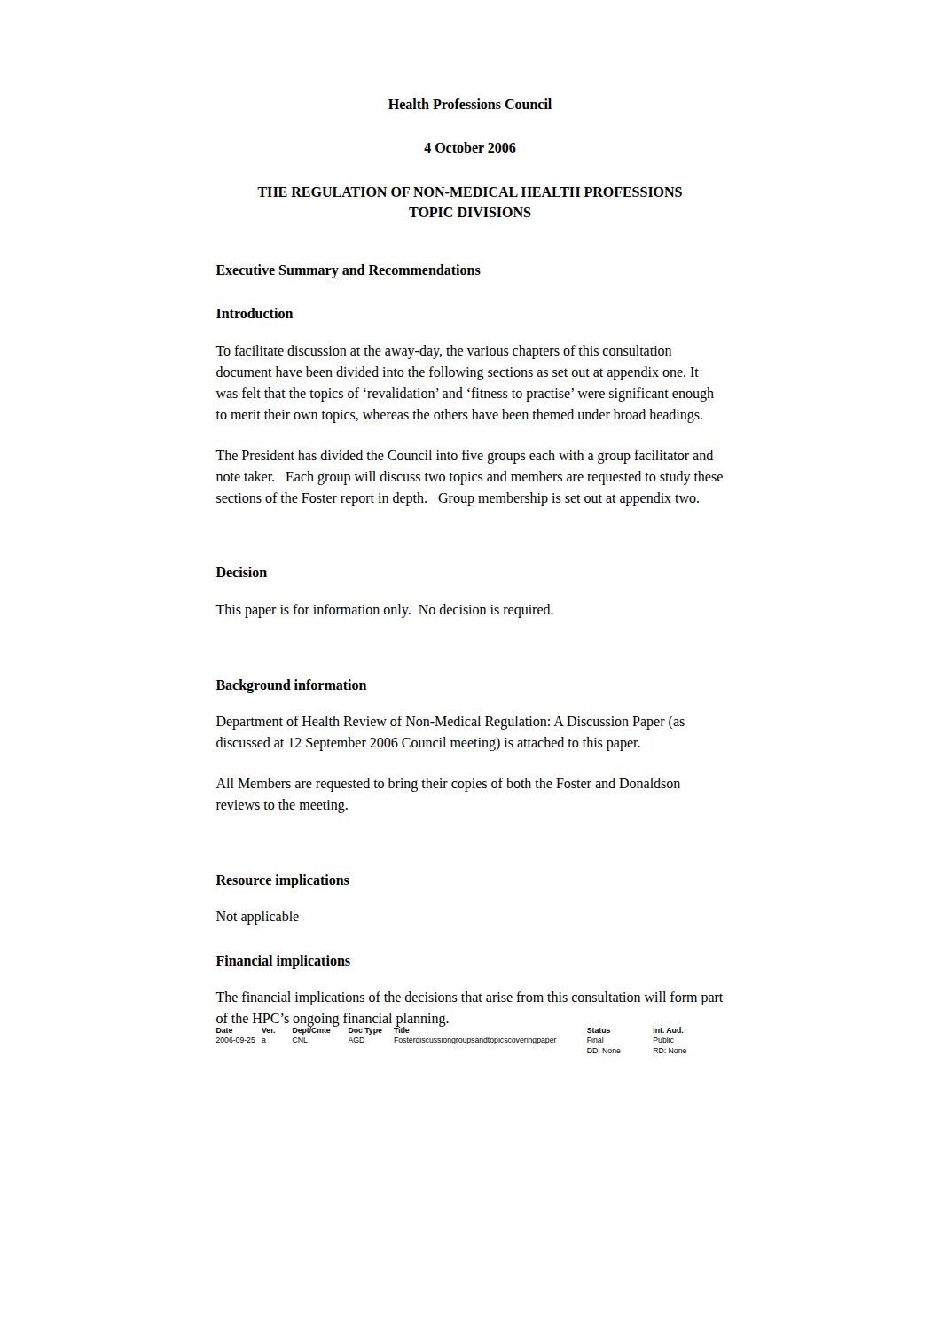Health Professions Council
4 October 2006
THE REGULATION OF NON-MEDICAL HEALTH PROFESSIONS
TOPIC DIVISIONS
Executive Summary and Recommendations
Introduction
To facilitate discussion at the away-day, the various chapters of this consultation document have been divided into the following sections as set out at appendix one. It was felt that the topics of ‘revalidation’ and ‘fitness to practise’ were significant enough to merit their own topics, whereas the others have been themed under broad headings.
The President has divided the Council into five groups each with a group facilitator and note taker. Each group will discuss two topics and members are requested to study these sections of the Foster report in depth. Group membership is set out at appendix two.
Decision
This paper is for information only. No decision is required.
Background information
Department of Health Review of Non-Medical Regulation: A Discussion Paper (as discussed at 12 September 2006 Council meeting) is attached to this paper.
All Members are requested to bring their copies of both the Foster and Donaldson reviews to the meeting.
Resource implications
Not applicable
Financial implications
The financial implications of the decisions that arise from this consultation will form part of the HPC’s ongoing financial planning.
| Date | Ver. | Dept/Cmte | Doc Type | Title | Status | Int. Aud. |
| 2006-09-25 | a | CNL | AGD | Fosterdiscussiongroupsandtopicscoveringpaper | Final | Public |
| | | | | | DD: None | RD: None |